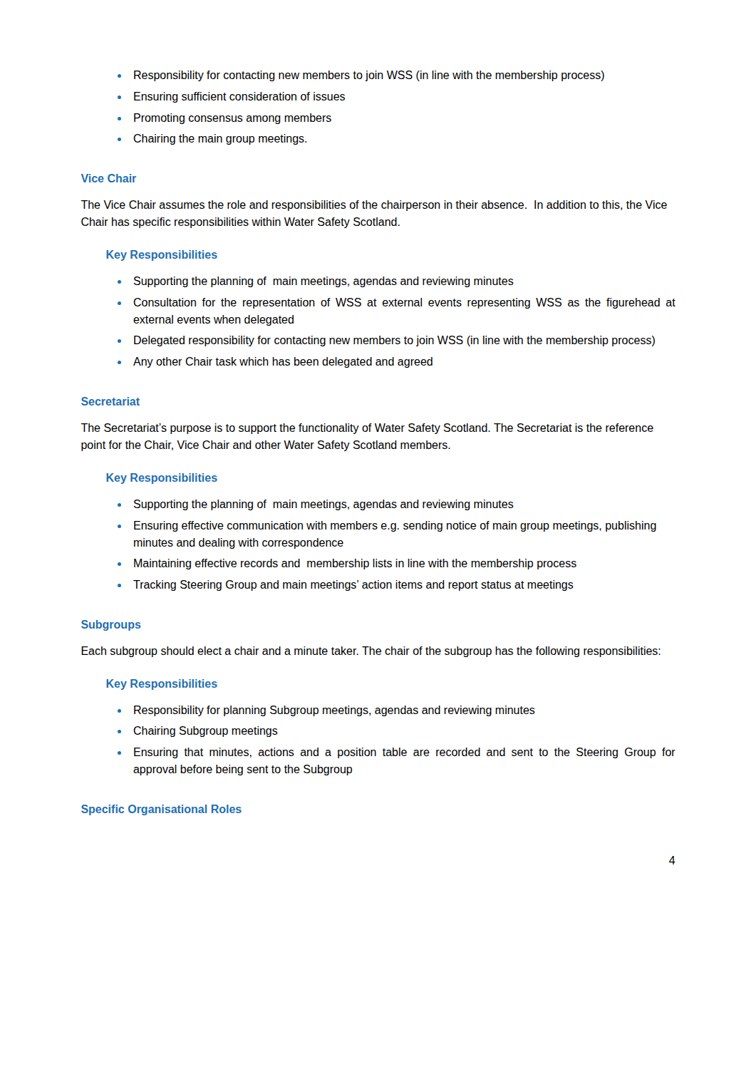Responsibility for contacting new members to join WSS (in line with the membership process)
Ensuring sufficient consideration of issues
Promoting consensus among members
Chairing the main group meetings.
Vice Chair
The Vice Chair assumes the role and responsibilities of the chairperson in their absence. In addition to this, the Vice Chair has specific responsibilities within Water Safety Scotland.
Key Responsibilities
Supporting the planning of main meetings, agendas and reviewing minutes
Consultation for the representation of WSS at external events representing WSS as the figurehead at external events when delegated
Delegated responsibility for contacting new members to join WSS (in line with the membership process)
Any other Chair task which has been delegated and agreed
Secretariat
The Secretariat’s purpose is to support the functionality of Water Safety Scotland. The Secretariat is the reference point for the Chair, Vice Chair and other Water Safety Scotland members.
Key Responsibilities
Supporting the planning of main meetings, agendas and reviewing minutes
Ensuring effective communication with members e.g. sending notice of main group meetings, publishing minutes and dealing with correspondence
Maintaining effective records and membership lists in line with the membership process
Tracking Steering Group and main meetings’ action items and report status at meetings
Subgroups
Each subgroup should elect a chair and a minute taker. The chair of the subgroup has the following responsibilities:
Key Responsibilities
Responsibility for planning Subgroup meetings, agendas and reviewing minutes
Chairing Subgroup meetings
Ensuring that minutes, actions and a position table are recorded and sent to the Steering Group for approval before being sent to the Subgroup
Specific Organisational Roles
4